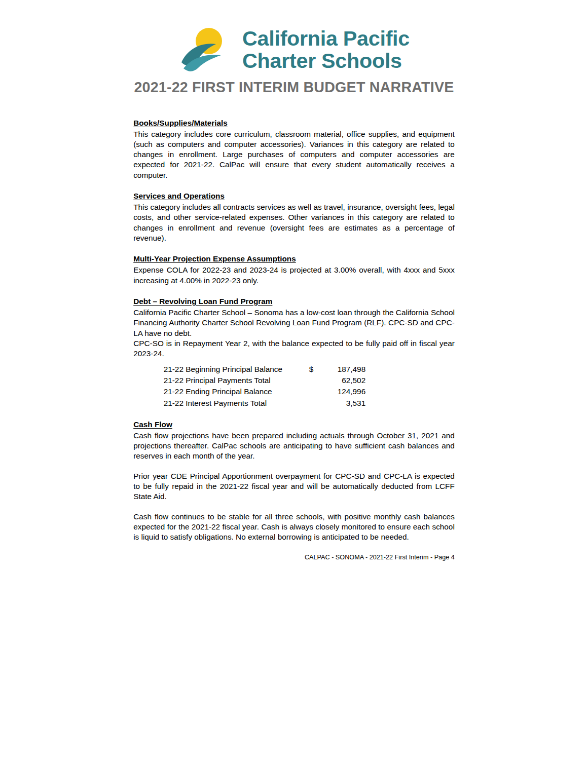California Pacific Charter Schools
2021-22 FIRST INTERIM BUDGET NARRATIVE
Books/Supplies/Materials
This category includes core curriculum, classroom material, office supplies, and equipment (such as computers and computer accessories). Variances in this category are related to changes in enrollment. Large purchases of computers and computer accessories are expected for 2021-22. CalPac will ensure that every student automatically receives a computer.
Services and Operations
This category includes all contracts services as well as travel, insurance, oversight fees, legal costs, and other service-related expenses. Other variances in this category are related to changes in enrollment and revenue (oversight fees are estimates as a percentage of revenue).
Multi-Year Projection Expense Assumptions
Expense COLA for 2022-23 and 2023-24 is projected at 3.00% overall, with 4xxx and 5xxx increasing at 4.00% in 2022-23 only.
Debt – Revolving Loan Fund Program
California Pacific Charter School – Sonoma has a low-cost loan through the California School Financing Authority Charter School Revolving Loan Fund Program (RLF). CPC-SD and CPC-LA have no debt.
CPC-SO is in Repayment Year 2, with the balance expected to be fully paid off in fiscal year 2023-24.
| 21-22 Beginning Principal Balance | $ | 187,498 |
| 21-22 Principal Payments Total | | 62,502 |
| 21-22 Ending Principal Balance | | 124,996 |
| 21-22 Interest Payments Total | | 3,531 |
Cash Flow
Cash flow projections have been prepared including actuals through October 31, 2021 and projections thereafter. CalPac schools are anticipating to have sufficient cash balances and reserves in each month of the year.
Prior year CDE Principal Apportionment overpayment for CPC-SD and CPC-LA is expected to be fully repaid in the 2021-22 fiscal year and will be automatically deducted from LCFF State Aid.
Cash flow continues to be stable for all three schools, with positive monthly cash balances expected for the 2021-22 fiscal year. Cash is always closely monitored to ensure each school is liquid to satisfy obligations. No external borrowing is anticipated to be needed.
CALPAC - SONOMA - 2021-22 First Interim - Page 4